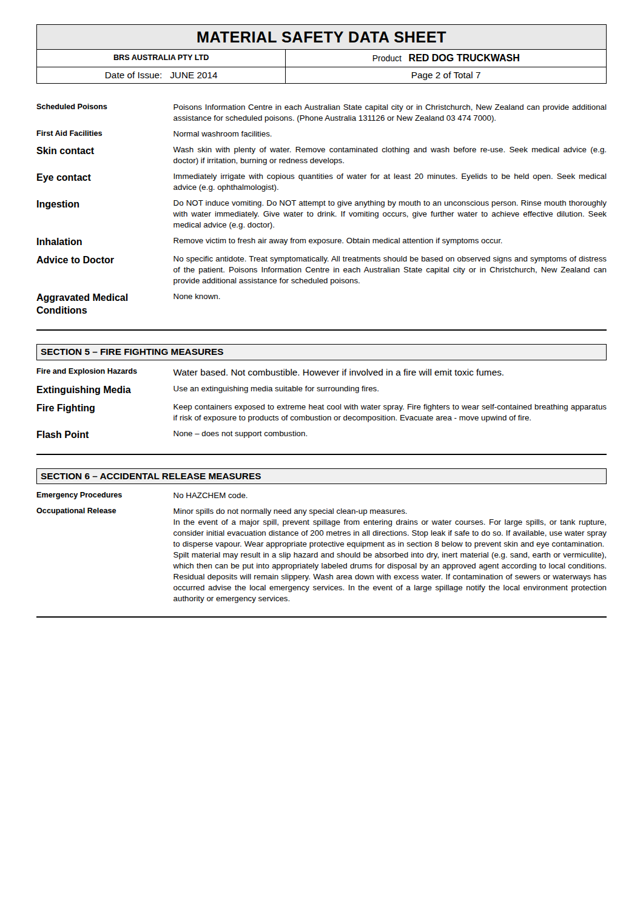| MATERIAL SAFETY DATA SHEET |
| BRS AUSTRALIA PTY LTD | Product RED DOG TRUCKWASH |
| Date of Issue: JUNE 2014 | Page 2 of Total 7 |
| Scheduled Poisons | Poisons Information Centre in each Australian State capital city or in Christchurch, New Zealand can provide additional assistance for scheduled poisons. (Phone Australia 131126 or New Zealand 03 474 7000). |
| First Aid Facilities | Normal washroom facilities. |
| Skin contact | Wash skin with plenty of water. Remove contaminated clothing and wash before re-use. Seek medical advice (e.g. doctor) if irritation, burning or redness develops. |
| Eye contact | Immediately irrigate with copious quantities of water for at least 20 minutes. Eyelids to be held open. Seek medical advice (e.g. ophthalmologist). |
| Ingestion | Do NOT induce vomiting. Do NOT attempt to give anything by mouth to an unconscious person. Rinse mouth thoroughly with water immediately. Give water to drink. If vomiting occurs, give further water to achieve effective dilution. Seek medical advice (e.g. doctor). |
| Inhalation | Remove victim to fresh air away from exposure. Obtain medical attention if symptoms occur. |
| Advice to Doctor | No specific antidote. Treat symptomatically. All treatments should be based on observed signs and symptoms of distress of the patient. Poisons Information Centre in each Australian State capital city or in Christchurch, New Zealand can provide additional assistance for scheduled poisons. |
| Aggravated Medical Conditions | None known. |
SECTION 5 – FIRE FIGHTING MEASURES
| Fire and Explosion Hazards | Water based. Not combustible. However if involved in a fire will emit toxic fumes. |
| Extinguishing Media | Use an extinguishing media suitable for surrounding fires. |
| Fire Fighting | Keep containers exposed to extreme heat cool with water spray. Fire fighters to wear self-contained breathing apparatus if risk of exposure to products of combustion or decomposition. Evacuate area - move upwind of fire. |
| Flash Point | None – does not support combustion. |
SECTION 6 – ACCIDENTAL RELEASE MEASURES
| Emergency Procedures | No HAZCHEM code. |
| Occupational Release | Minor spills do not normally need any special clean-up measures. In the event of a major spill, prevent spillage from entering drains or water courses. For large spills, or tank rupture, consider initial evacuation distance of 200 metres in all directions. Stop leak if safe to do so. If available, use water spray to disperse vapour. Wear appropriate protective equipment as in section 8 below to prevent skin and eye contamination. Spilt material may result in a slip hazard and should be absorbed into dry, inert material (e.g. sand, earth or vermiculite), which then can be put into appropriately labeled drums for disposal by an approved agent according to local conditions. Residual deposits will remain slippery. Wash area down with excess water. If contamination of sewers or waterways has occurred advise the local emergency services. In the event of a large spillage notify the local environment protection authority or emergency services. |